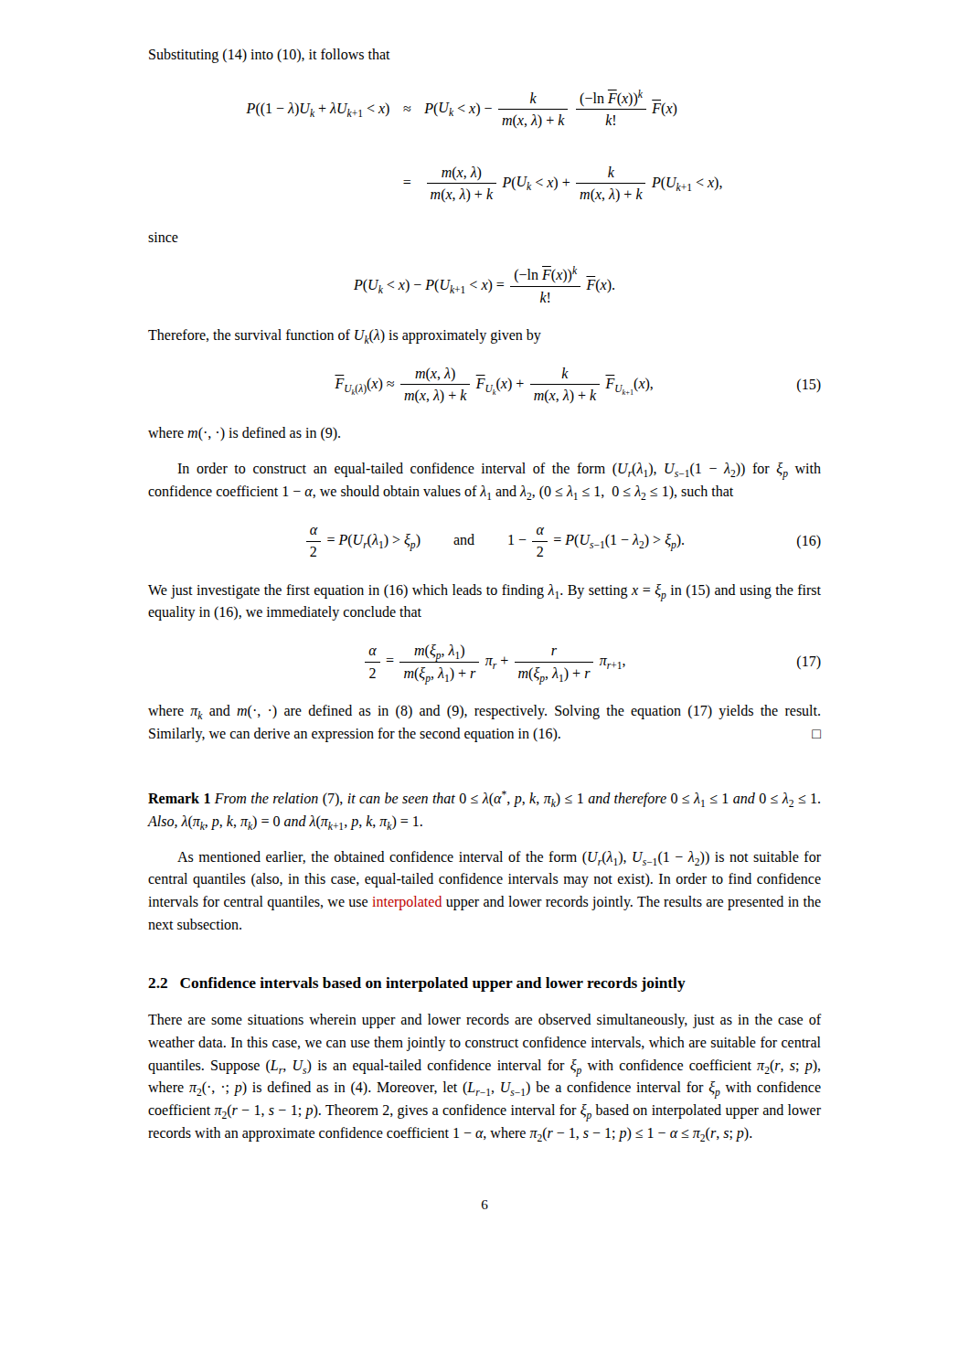Substituting (14) into (10), it follows that
| P ((1 − λ ) U k + λU k +1 < x ) | ≈ | P ( U k < x ) − k m ( x , λ ) + k (−ln F ( x )) k k ! F ( x ) |
| | = | m ( x , λ ) m ( x , λ ) + k P ( U k < x ) + k m ( x , λ ) + k P ( U k +1 < x ), |
since
P(Uk < x) − P(Uk+1 < x) = (−ln F(x))k k! F(x).
Therefore, the survival function of Uk(λ) is approximately given by
FUk(λ)(x) ≈ m(x, λ) m(x, λ) + k FUk(x) + km(x, λ) + k FUk+1(x), (15)
where m(·, ·) is defined as in (9).
In order to construct an equal-tailed confidence interval of the form (Ur(λ1), Us−1(1 − λ2)) for ξp with confidence coefficient 1 − α, we should obtain values of λ1 and λ2, (0 ≤ λ1 ≤ 1, 0 ≤ λ2 ≤ 1), such that
α 2 = P(Ur(λ1) > ξp) and 1 − α 2 = P(Us−1(1 − λ2) > ξp). (16)
We just investigate the first equation in (16) which leads to finding λ1. By setting x = ξp in (15) and using the first equality in (16), we immediately conclude that
α 2 = m(ξp, λ1) m(ξp, λ1) + r πr + rm(ξp, λ1) + r πr+1, (17)
where πk and m(·, ·) are defined as in (8) and (9), respectively. Solving the equation (17) yields the result. Similarly, we can derive an expression for the second equation in (16). □
Remark 1 From the relation (7), it can be seen that 0 ≤ λ(α*, p, k, πk) ≤ 1 and therefore 0 ≤ λ1 ≤ 1 and 0 ≤ λ2 ≤ 1. Also, λ(πk, p, k, πk) = 0 and λ(πk+1, p, k, πk) = 1.
As mentioned earlier, the obtained confidence interval of the form (Ur(λ1), Us−1(1 − λ2)) is not suitable for central quantiles (also, in this case, equal-tailed confidence intervals may not exist). In order to find confidence intervals for central quantiles, we use interpolated upper and lower records jointly. The results are presented in the next subsection.
2.2 Confidence intervals based on interpolated upper and lower records jointly
There are some situations wherein upper and lower records are observed simultaneously, just as in the case of weather data. In this case, we can use them jointly to construct confidence intervals, which are suitable for central quantiles. Suppose (Lr, Us) is an equal-tailed confidence interval for ξp with confidence coefficient π2(r, s; p), where π2(·, ·; p) is defined as in (4). Moreover, let (Lr−1, Us−1) be a confidence interval for ξp with confidence coefficient π2(r − 1, s − 1; p). Theorem 2, gives a confidence interval for ξp based on interpolated upper and lower records with an approximate confidence coefficient 1 − α, where π2(r − 1, s − 1; p) ≤ 1 − α ≤ π2(r, s; p).
6